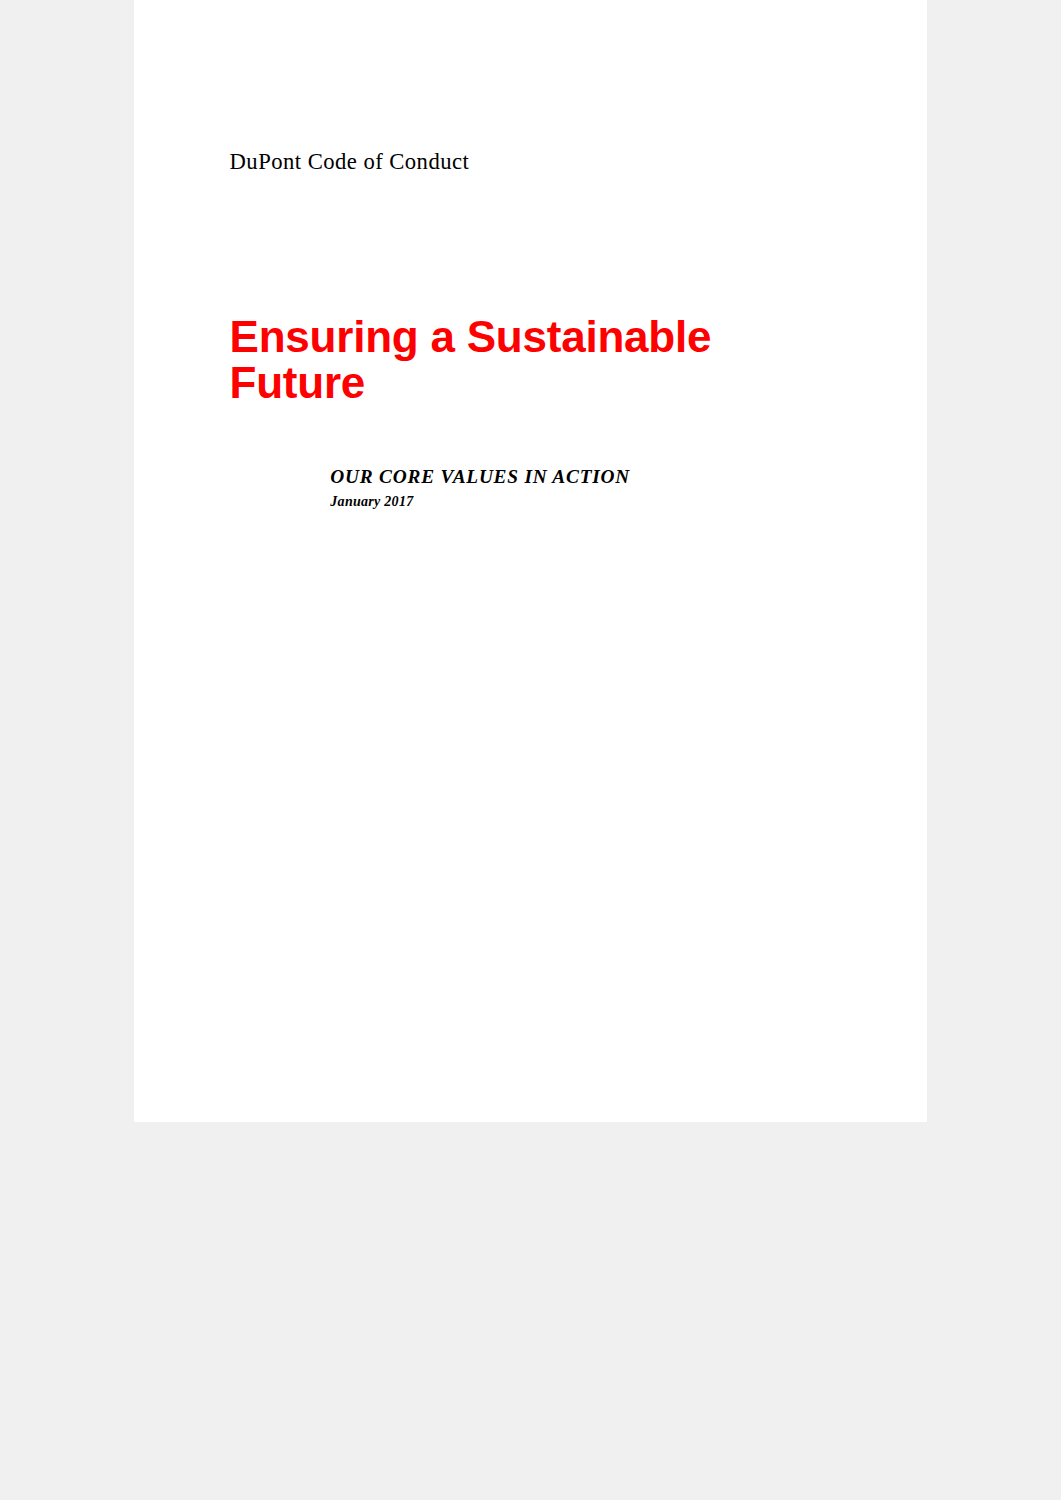DuPont Code of Conduct
Ensuring a Sustainable Future
OUR CORE VALUES IN ACTION
January 2017